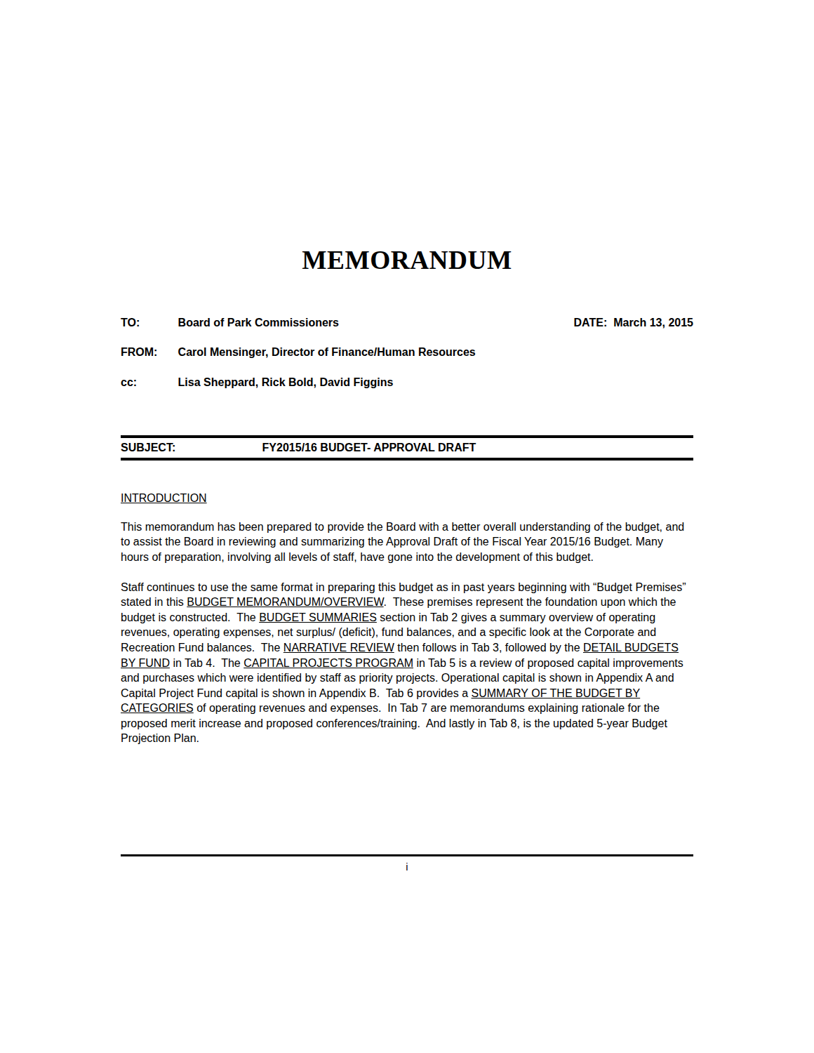MEMORANDUM
| TO: | Board of Park Commissioners | DATE: March 13, 2015 |
| FROM: | Carol Mensinger, Director of Finance/Human Resources |
| cc: | Lisa Sheppard, Rick Bold, David Figgins |
SUBJECT: FY2015/16 BUDGET- APPROVAL DRAFT
INTRODUCTION
This memorandum has been prepared to provide the Board with a better overall understanding of the budget, and to assist the Board in reviewing and summarizing the Approval Draft of the Fiscal Year 2015/16 Budget. Many hours of preparation, involving all levels of staff, have gone into the development of this budget.
Staff continues to use the same format in preparing this budget as in past years beginning with “Budget Premises” stated in this BUDGET MEMORANDUM/OVERVIEW. These premises represent the foundation upon which the budget is constructed. The BUDGET SUMMARIES section in Tab 2 gives a summary overview of operating revenues, operating expenses, net surplus/ (deficit), fund balances, and a specific look at the Corporate and Recreation Fund balances. The NARRATIVE REVIEW then follows in Tab 3, followed by the DETAIL BUDGETS BY FUND in Tab 4. The CAPITAL PROJECTS PROGRAM in Tab 5 is a review of proposed capital improvements and purchases which were identified by staff as priority projects. Operational capital is shown in Appendix A and Capital Project Fund capital is shown in Appendix B. Tab 6 provides a SUMMARY OF THE BUDGET BY CATEGORIES of operating revenues and expenses. In Tab 7 are memorandums explaining rationale for the proposed merit increase and proposed conferences/training. And lastly in Tab 8, is the updated 5-year Budget Projection Plan.
i